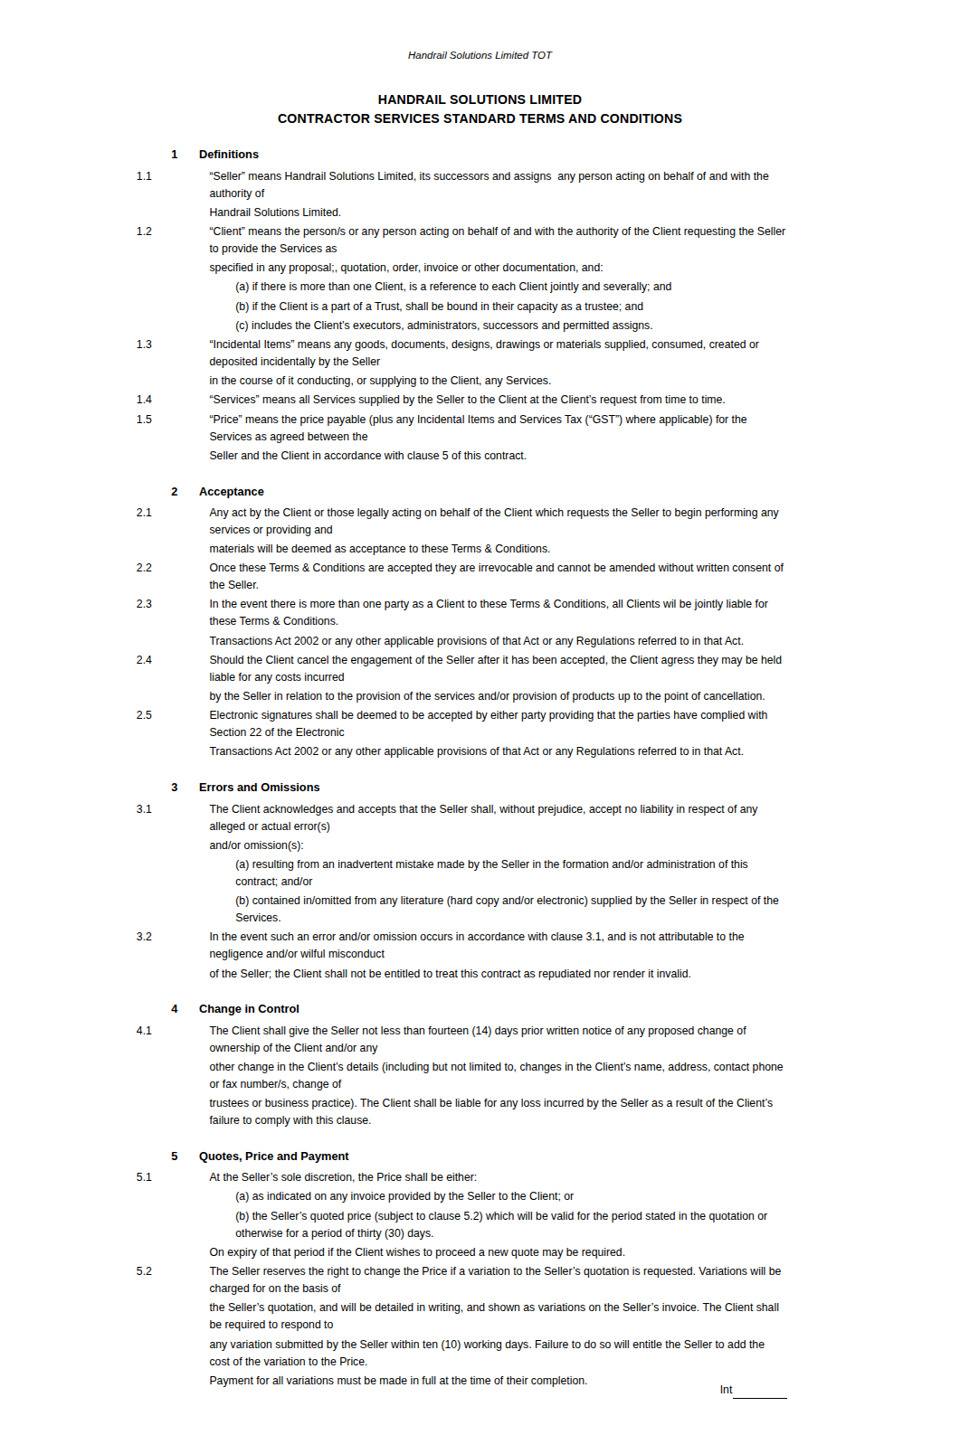Handrail Solutions Limited TOT
HANDRAIL SOLUTIONS LIMITED CONTRACTOR SERVICES STANDARD TERMS AND CONDITIONS
1 Definitions
1.1“Seller” means Handrail Solutions Limited, its successors and assigns any person acting on behalf of and with the authority of
Handrail Solutions Limited.
1.2“Client” means the person/s or any person acting on behalf of and with the authority of the Client requesting the Seller to provide the Services as
specified in any proposal;, quotation, order, invoice or other documentation, and:
(a) if there is more than one Client, is a reference to each Client jointly and severally; and
(b) if the Client is a part of a Trust, shall be bound in their capacity as a trustee; and
(c) includes the Client’s executors, administrators, successors and permitted assigns.
1.3“Incidental Items” means any goods, documents, designs, drawings or materials supplied, consumed, created or deposited incidentally by the Seller
in the course of it conducting, or supplying to the Client, any Services.
1.4“Services” means all Services supplied by the Seller to the Client at the Client’s request from time to time.
1.5“Price” means the price payable (plus any Incidental Items and Services Tax (“GST”) where applicable) for the Services as agreed between the
Seller and the Client in accordance with clause 5 of this contract.
2 Acceptance
2.1 Any act by the Client or those legally acting on behalf of the Client which requests the Seller to begin performing any services or providing and
materials will be deemed as acceptance to these Terms & Conditions.
2.2 Once these Terms & Conditions are accepted they are irrevocable and cannot be amended without written consent of the Seller.
2.3 In the event there is more than one party as a Client to these Terms & Conditions, all Clients wil be jointly liable for these Terms & Conditions.
Transactions Act 2002 or any other applicable provisions of that Act or any Regulations referred to in that Act.
2.4 Should the Client cancel the engagement of the Seller after it has been accepted, the Client agress they may be held liable for any costs incurred
by the Seller in relation to the provision of the services and/or provision of products up to the point of cancellation.
2.5 Electronic signatures shall be deemed to be accepted by either party providing that the parties have complied with Section 22 of the Electronic
Transactions Act 2002 or any other applicable provisions of that Act or any Regulations referred to in that Act.
3 Errors and Omissions
3.1 The Client acknowledges and accepts that the Seller shall, without prejudice, accept no liability in respect of any alleged or actual error(s)
and/or omission(s):
(a) resulting from an inadvertent mistake made by the Seller in the formation and/or administration of this contract; and/or
(b) contained in/omitted from any literature (hard copy and/or electronic) supplied by the Seller in respect of the Services.
3.2 In the event such an error and/or omission occurs in accordance with clause 3.1, and is not attributable to the negligence and/or wilful misconduct
of the Seller; the Client shall not be entitled to treat this contract as repudiated nor render it invalid.
4 Change in Control
4.1 The Client shall give the Seller not less than fourteen (14) days prior written notice of any proposed change of ownership of the Client and/or any
other change in the Client’s details (including but not limited to, changes in the Client’s name, address, contact phone or fax number/s, change of
trustees or business practice). The Client shall be liable for any loss incurred by the Seller as a result of the Client’s failure to comply with this clause.
5 Quotes, Price and Payment
5.1 At the Seller’s sole discretion, the Price shall be either:
(a) as indicated on any invoice provided by the Seller to the Client; or
(b) the Seller’s quoted price (subject to clause 5.2) which will be valid for the period stated in the quotation or otherwise for a period of thirty (30) days.
On expiry of that period if the Client wishes to proceed a new quote may be required.
5.2 The Seller reserves the right to change the Price if a variation to the Seller’s quotation is requested. Variations will be charged for on the basis of
the Seller’s quotation, and will be detailed in writing, and shown as variations on the Seller’s invoice. The Client shall be required to respond to
any variation submitted by the Seller within ten (10) working days. Failure to do so will entitle the Seller to add the cost of the variation to the Price.
Payment for all variations must be made in full at the time of their completion.
Int